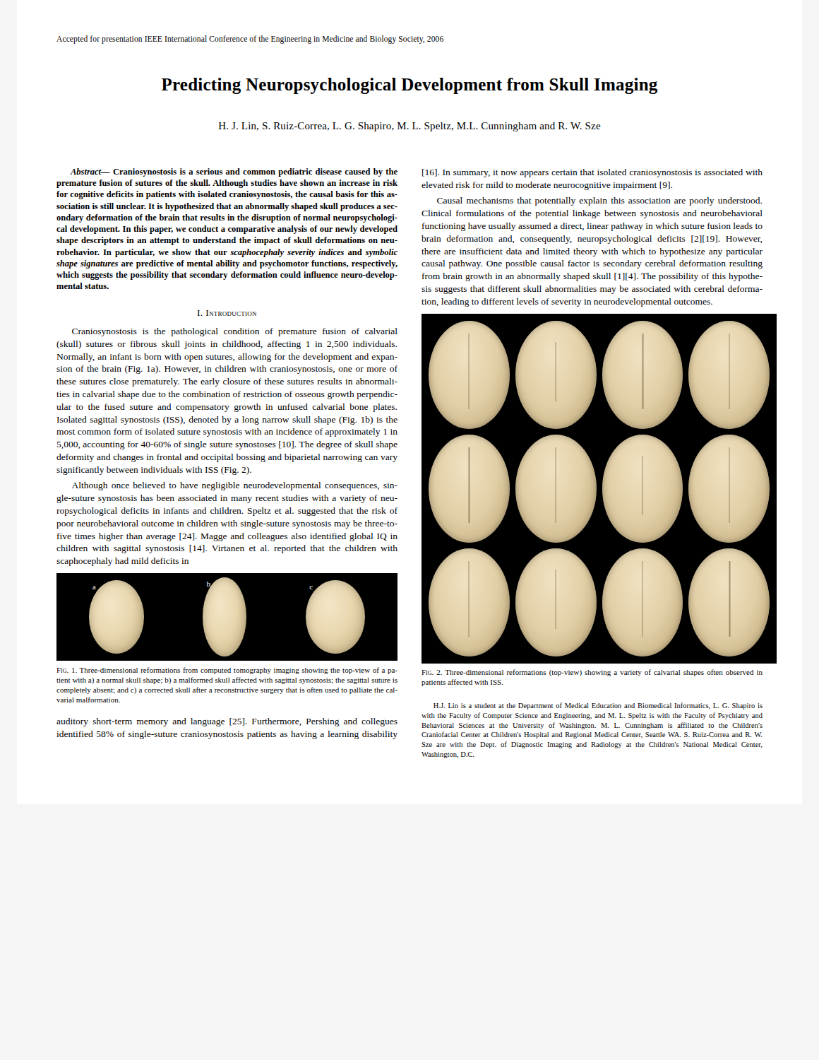Accepted for presentation IEEE International Conference of the Engineering in Medicine and Biology Society, 2006
Predicting Neuropsychological Development from Skull Imaging
H. J. Lin, S. Ruiz-Correa, L. G. Shapiro, M. L. Speltz, M.L. Cunningham and R. W. Sze
Abstract— Craniosynostosis is a serious and common pediatric disease caused by the premature fusion of sutures of the skull. Although studies have shown an increase in risk for cognitive deficits in patients with isolated craniosynostosis, the causal basis for this association is still unclear. It is hypothesized that an abnormally shaped skull produces a secondary deformation of the brain that results in the disruption of normal neuropsychological development. In this paper, we conduct a comparative analysis of our newly developed shape descriptors in an attempt to understand the impact of skull deformations on neurobehavior. In particular, we show that our scaphocephaly severity indices and symbolic shape signatures are predictive of mental ability and psychomotor functions, respectively, which suggests the possibility that secondary deformation could influence neuro-developmental status.
I. Introduction
Craniosynostosis is the pathological condition of premature fusion of calvarial (skull) sutures or fibrous skull joints in childhood, affecting 1 in 2,500 individuals. Normally, an infant is born with open sutures, allowing for the development and expansion of the brain (Fig. 1a). However, in children with craniosynostosis, one or more of these sutures close prematurely. The early closure of these sutures results in abnormalities in calvarial shape due to the combination of restriction of osseous growth perpendicular to the fused suture and compensatory growth in unfused calvarial bone plates. Isolated sagittal synostosis (ISS), denoted by a long narrow skull shape (Fig. 1b) is the most common form of isolated suture synostosis with an incidence of approximately 1 in 5,000, accounting for 40-60% of single suture synostoses [10]. The degree of skull shape deformity and changes in frontal and occipital bossing and biparietal narrowing can vary significantly between individuals with ISS (Fig. 2).
Although once believed to have negligible neurodevelopmental consequences, single-suture synostosis has been associated in many recent studies with a variety of neuropsychological deficits in infants and children. Speltz et al. suggested that the risk of poor neurobehavioral outcome in children with single-suture synostosis may be three-to-five times higher than average [24]. Magge and colleagues also identified global IQ in children with sagittal synostosis [14]. Virtanen et al. reported that the children with scaphocephaly had mild deficits in
a
b
c
Fig. 1. Three-dimensional reformations from computed tomography imaging showing the top-view of a patient with a) a normal skull shape; b) a malformed skull affected with sagittal synostosis; the sagittal suture is completely absent; and c) a corrected skull after a reconstructive surgery that is often used to palliate the calvarial malformation.
auditory short-term memory and language [25]. Furthermore, Pershing and collegues identified 58% of single-suture craniosynostosis patients as having a learning disability [16]. In summary, it now appears certain that isolated craniosynostosis is associated with elevated risk for mild to moderate neurocognitive impairment [9].
Causal mechanisms that potentially explain this association are poorly understood. Clinical formulations of the potential linkage between synostosis and neurobehavioral functioning have usually assumed a direct, linear pathway in which suture fusion leads to brain deformation and, consequently, neuropsychological deficits [2][19]. However, there are insufficient data and limited theory with which to hypothesize any particular causal pathway. One possible causal factor is secondary cerebral deformation resulting from brain growth in an abnormally shaped skull [1][4]. The possibility of this hypothesis suggests that different skull abnormalities may be associated with cerebral deformation, leading to different levels of severity in neurodevelopmental outcomes.
Fig. 2. Three-dimensional reformations (top-view) showing a variety of calvarial shapes often observed in patients affected with ISS.
H.J. Lin is a student at the Department of Medical Education and Biomedical Informatics, L. G. Shapiro is with the Faculty of Computer Science and Engineering, and M. L. Speltz is with the Faculty of Psychiatry and Behavioral Sciences at the University of Washington. M. L. Cunningham is affiliated to the Children's Craniofacial Center at Children's Hospital and Regional Medical Center, Seattle WA. S. Ruiz-Correa and R. W. Sze are with the Dept. of Diagnostic Imaging and Radiology at the Children's National Medical Center, Washington, D.C.